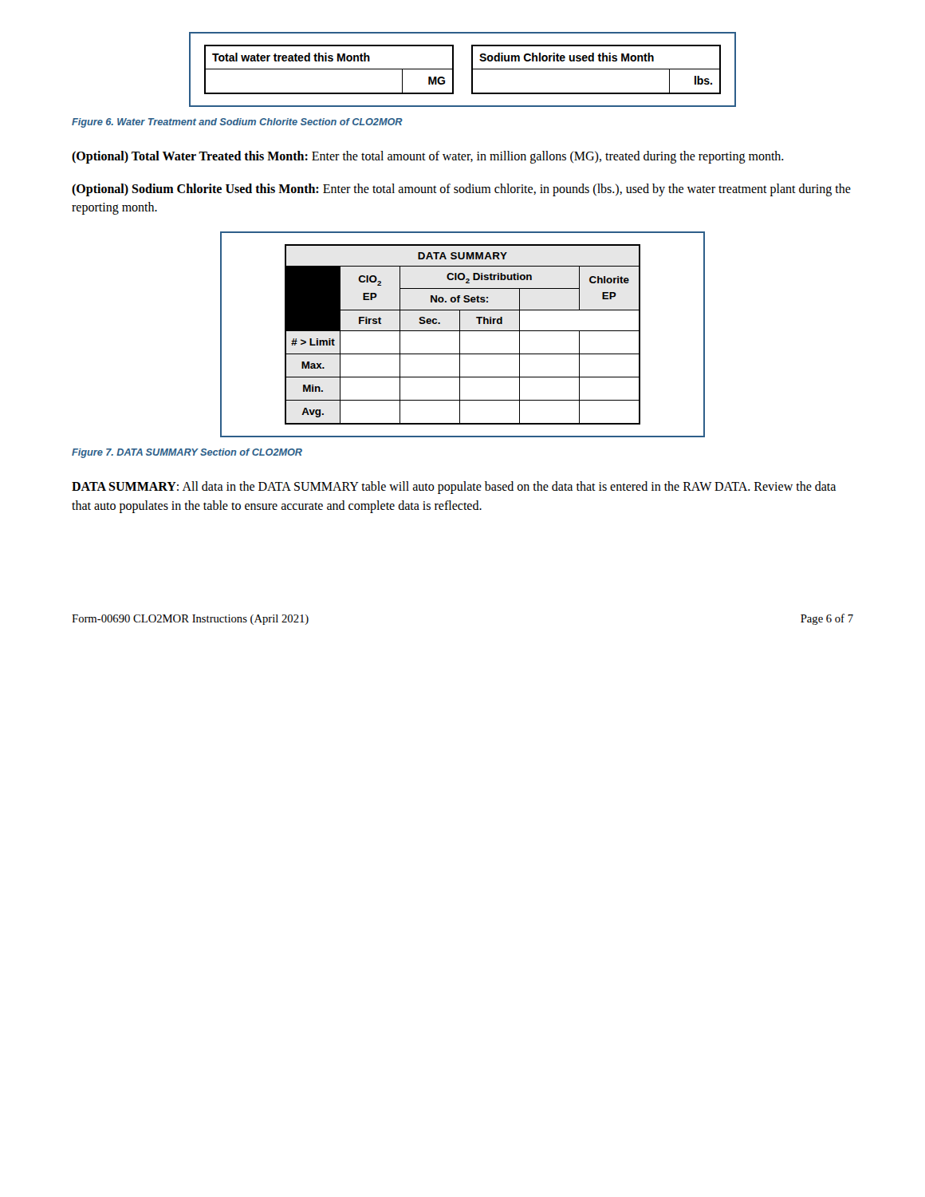| Total water treated this Month |
| --- |
| | MG |
| Sodium Chlorite used this Month |
| --- |
| | lbs. |
Figure 6. Water Treatment and Sodium Chlorite Section of CLO2MOR
(Optional) Total Water Treated this Month: Enter the total amount of water, in million gallons (MG), treated during the reporting month.
(Optional) Sodium Chlorite Used this Month: Enter the total amount of sodium chlorite, in pounds (lbs.), used by the water treatment plant during the reporting month.
| DATA SUMMARY |
| --- |
| | ClO 2 EP | ClO 2 Distribution | Chlorite EP |
| No. of Sets: | |
| First | Sec. | Third |
| # > Limit | | | | | |
| Max. | | | | | |
| Min. | | | | | |
| Avg. | | | | | |
Figure 7. DATA SUMMARY Section of CLO2MOR
DATA SUMMARY: All data in the DATA SUMMARY table will auto populate based on the data that is entered in the RAW DATA. Review the data that auto populates in the table to ensure accurate and complete data is reflected.
Form-00690 CLO2MOR Instructions (April 2021) Page 6 of 7